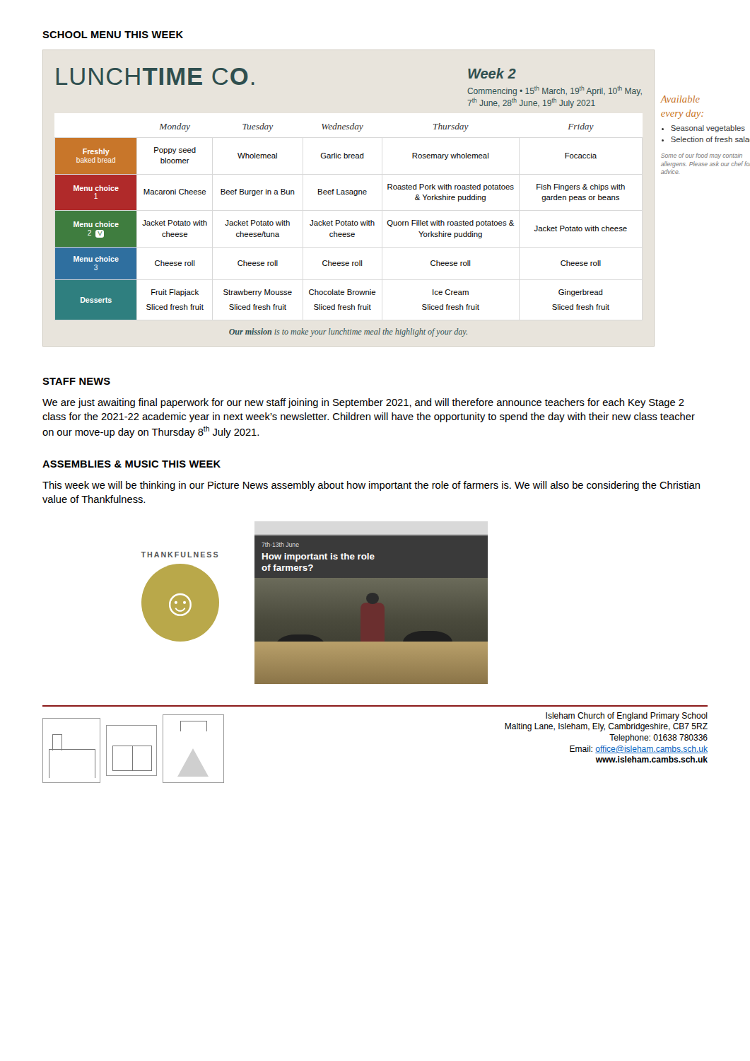SCHOOL MENU THIS WEEK
LUNCHTIME CO.
Week 2 Commencing • 15th March, 19th April, 10th May,
7th June, 28th June, 19th July 2021
| | Monday | Tuesday | Wednesday | Thursday | Friday |
| --- | --- | --- | --- | --- | --- |
| Freshly baked bread | Poppy seed bloomer | Wholemeal | Garlic bread | Rosemary wholemeal | Focaccia |
| Menu choice 1 | Macaroni Cheese | Beef Burger in a Bun | Beef Lasagne | Roasted Pork with roasted potatoes & Yorkshire pudding | Fish Fingers & chips with garden peas or beans |
| Menu choice 2 V | Jacket Potato with cheese | Jacket Potato with cheese/tuna | Jacket Potato with cheese | Quorn Fillet with roasted potatoes & Yorkshire pudding | Jacket Potato with cheese |
| Menu choice 3 | Cheese roll | Cheese roll | Cheese roll | Cheese roll | Cheese roll |
| Desserts | Fruit Flapjack Sliced fresh fruit | Strawberry Mousse Sliced fresh fruit | Chocolate Brownie Sliced fresh fruit | Ice Cream Sliced fresh fruit | Gingerbread Sliced fresh fruit |
Our mission is to make your lunchtime meal the highlight of your day.
Available
every day:
Seasonal vegetables
Selection of fresh salad
Some of our food may contain allergens. Please ask our chef for advice.
STAFF NEWS
We are just awaiting final paperwork for our new staff joining in September 2021, and will therefore announce teachers for each Key Stage 2 class for the 2021-22 academic year in next week’s newsletter. Children will have the opportunity to spend the day with their new class teacher on our move-up day on Thursday 8th July 2021.
ASSEMBLIES & MUSIC THIS WEEK
This week we will be thinking in our Picture News assembly about how important the role of farmers is. We will also be considering the Christian value of Thankfulness.
THANKFULNESS
☺
7th-13th June
How important is the role
of farmers?
Isleham Church of England Primary School
Malting Lane, Isleham, Ely, Cambridgeshire, CB7 5RZ
Telephone: 01638 780336
Email: office@isleham.cambs.sch.uk
www.isleham.cambs.sch.uk